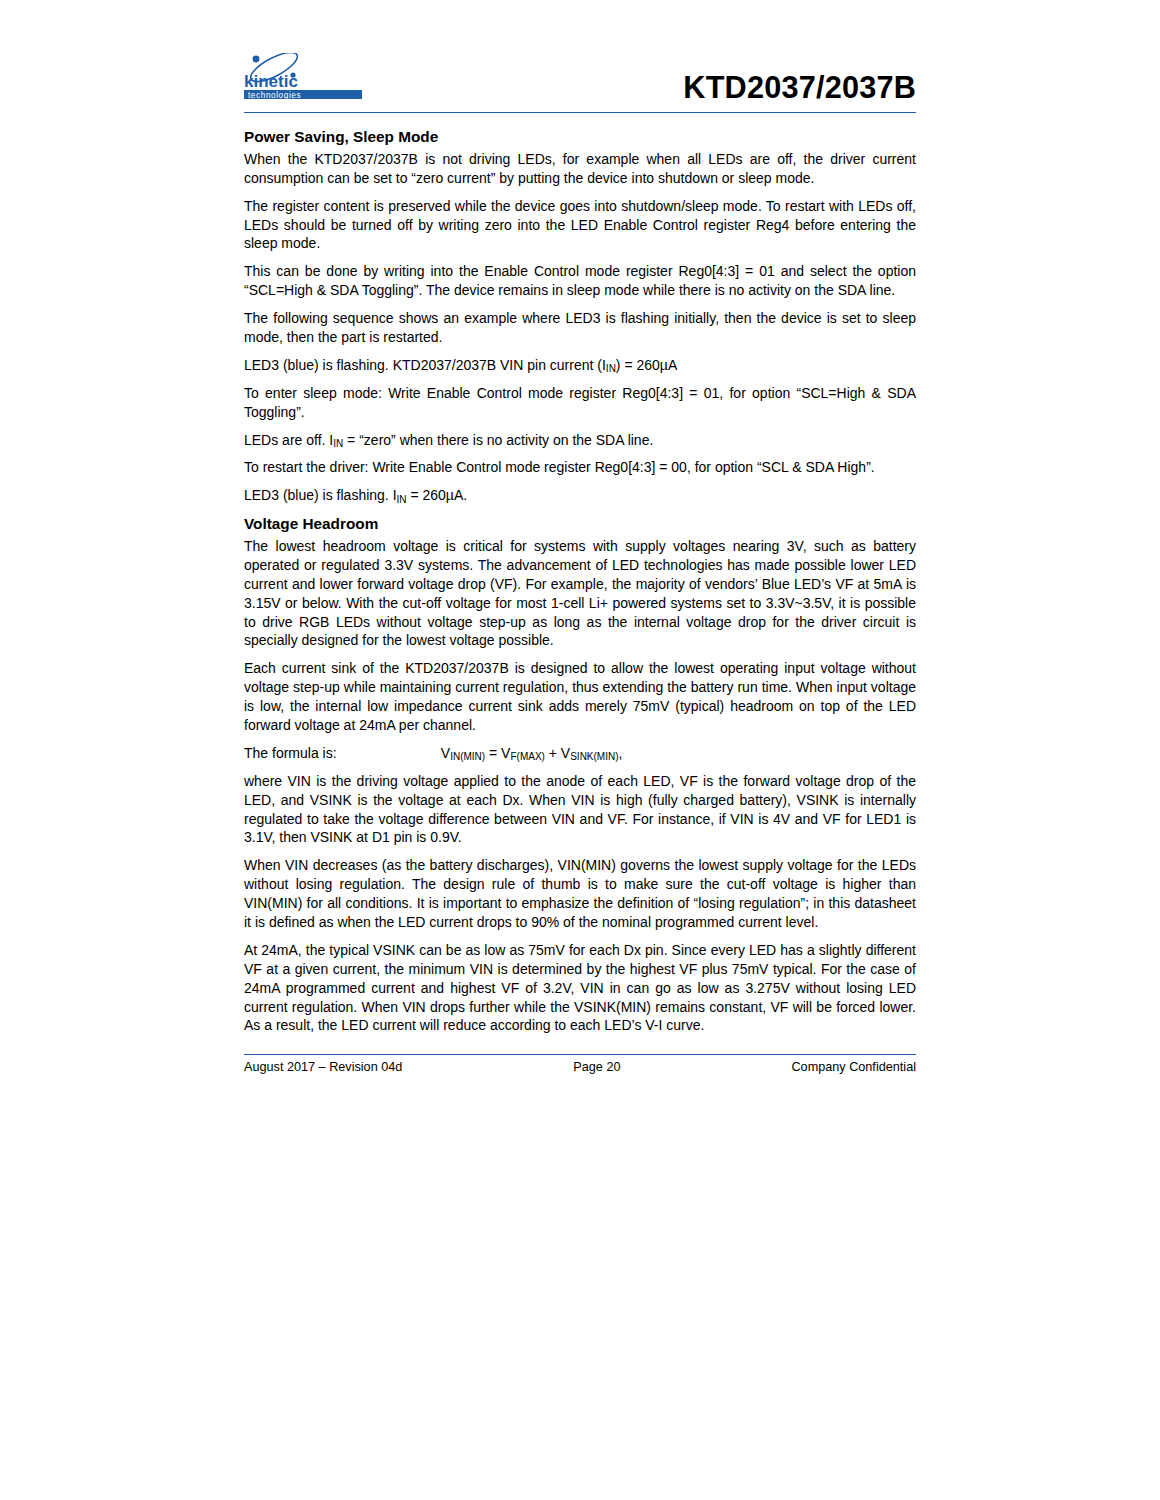kinetic technologies
KTD2037/2037B
Power Saving, Sleep Mode
When the KTD2037/2037B is not driving LEDs, for example when all LEDs are off, the driver current consumption can be set to “zero current” by putting the device into shutdown or sleep mode.
The register content is preserved while the device goes into shutdown/sleep mode. To restart with LEDs off, LEDs should be turned off by writing zero into the LED Enable Control register Reg4 before entering the sleep mode.
This can be done by writing into the Enable Control mode register Reg0[4:3] = 01 and select the option “SCL=High & SDA Toggling”. The device remains in sleep mode while there is no activity on the SDA line.
The following sequence shows an example where LED3 is flashing initially, then the device is set to sleep mode, then the part is restarted.
LED3 (blue) is flashing. KTD2037/2037B VIN pin current (IIN) = 260µA
To enter sleep mode: Write Enable Control mode register Reg0[4:3] = 01, for option “SCL=High & SDA Toggling”.
LEDs are off. IIN = “zero” when there is no activity on the SDA line.
To restart the driver: Write Enable Control mode register Reg0[4:3] = 00, for option “SCL & SDA High”.
LED3 (blue) is flashing. IIN = 260µA.
Voltage Headroom
The lowest headroom voltage is critical for systems with supply voltages nearing 3V, such as battery operated or regulated 3.3V systems. The advancement of LED technologies has made possible lower LED current and lower forward voltage drop (VF). For example, the majority of vendors’ Blue LED’s VF at 5mA is 3.15V or below. With the cut-off voltage for most 1-cell Li+ powered systems set to 3.3V~3.5V, it is possible to drive RGB LEDs without voltage step-up as long as the internal voltage drop for the driver circuit is specially designed for the lowest voltage possible.
Each current sink of the KTD2037/2037B is designed to allow the lowest operating input voltage without voltage step-up while maintaining current regulation, thus extending the battery run time. When input voltage is low, the internal low impedance current sink adds merely 75mV (typical) headroom on top of the LED forward voltage at 24mA per channel.
The formula is:
VIN(MIN) = VF(MAX) + VSINK(MIN),
where VIN is the driving voltage applied to the anode of each LED, VF is the forward voltage drop of the LED, and VSINK is the voltage at each Dx. When VIN is high (fully charged battery), VSINK is internally regulated to take the voltage difference between VIN and VF. For instance, if VIN is 4V and VF for LED1 is 3.1V, then VSINK at D1 pin is 0.9V.
When VIN decreases (as the battery discharges), VIN(MIN) governs the lowest supply voltage for the LEDs without losing regulation. The design rule of thumb is to make sure the cut-off voltage is higher than VIN(MIN) for all conditions. It is important to emphasize the definition of “losing regulation”; in this datasheet it is defined as when the LED current drops to 90% of the nominal programmed current level.
At 24mA, the typical VSINK can be as low as 75mV for each Dx pin. Since every LED has a slightly different VF at a given current, the minimum VIN is determined by the highest VF plus 75mV typical. For the case of 24mA programmed current and highest VF of 3.2V, VIN in can go as low as 3.275V without losing LED current regulation. When VIN drops further while the VSINK(MIN) remains constant, VF will be forced lower. As a result, the LED current will reduce according to each LED’s V-I curve.
August 2017 – Revision 04d
Page 20
Company Confidential